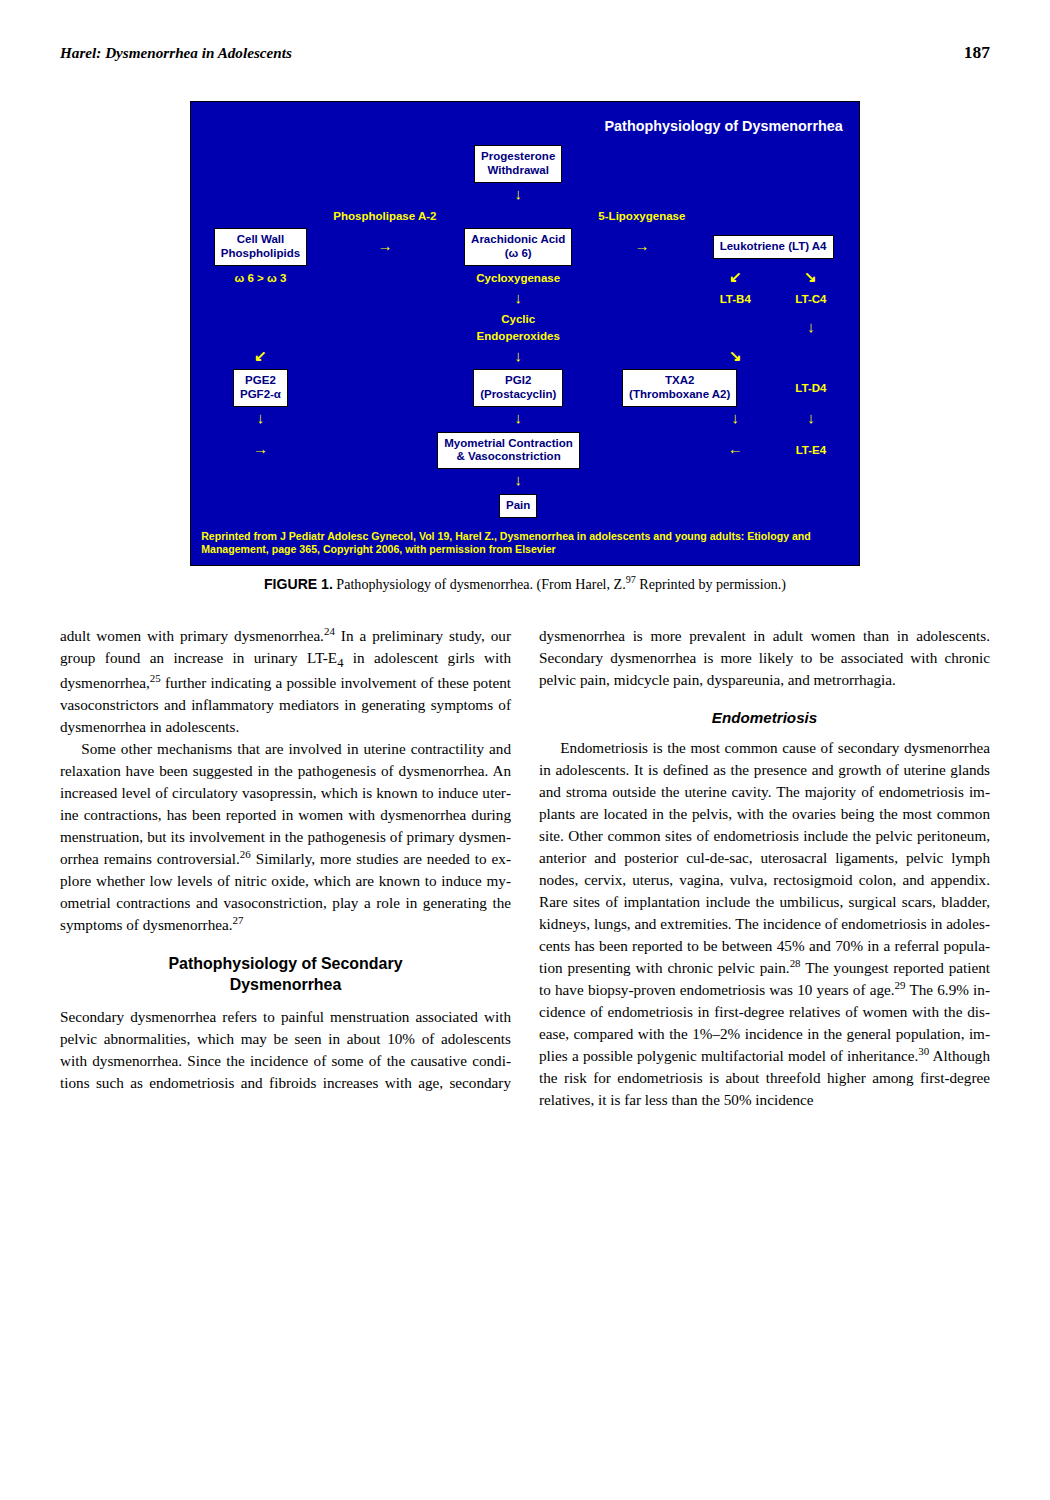Harel: Dysmenorrhea in Adolescents 187
Pathophysiology of Dysmenorrhea
| | Progesterone Withdrawal | |
| | ↓ | |
| | Phospholipase A-2 | | 5-Lipoxygenase | |
| Cell Wall Phospholipids | → | Arachidonic Acid (ω 6) | → | Leukotriene (LT) A4 |
| ω 6 > ω 3 | | Cycloxygenase | | ↙ | ↘ |
| | ↓ | | LT-B4 | LT-C4 |
| | Cyclic Endoperoxides | | | ↓ |
| ↙ | | ↓ | | ↘ | |
| PGE2 PGF2-α | | PGI2 (Prostacyclin) | TXA2 (Thromboxane A2) | LT-D4 |
| ↓ | | ↓ | | ↓ | ↓ |
| → | Myometrial Contraction & Vasoconstriction | ← | LT-E4 |
| | ↓ | |
| | Pain | |
Reprinted from J Pediatr Adolesc Gynecol, Vol 19, Harel Z., Dysmenorrhea in adolescents and young adults: Etiology and Management, page 365, Copyright 2006, with permission from Elsevier
FIGURE 1. Pathophysiology of dysmenorrhea. (From Harel, Z.97 Reprinted by permission.)
adult women with primary dysmenorrhea.24 In a preliminary study, our group found an increase in urinary LT-E4 in adolescent girls with dysmenorrhea,25 further indicating a possible involvement of these potent vasoconstrictors and inflammatory mediators in generating symptoms of dysmenorrhea in adolescents.
Some other mechanisms that are involved in uterine contractility and relaxation have been suggested in the pathogenesis of dysmenorrhea. An increased level of circulatory vasopressin, which is known to induce uterine contractions, has been reported in women with dysmenorrhea during menstruation, but its involvement in the pathogenesis of primary dysmenorrhea remains controversial.26 Similarly, more studies are needed to explore whether low levels of nitric oxide, which are known to induce myometrial contractions and vasoconstriction, play a role in generating the symptoms of dysmenorrhea.27
Pathophysiology of Secondary
Dysmenorrhea
Secondary dysmenorrhea refers to painful menstruation associated with pelvic abnormalities, which may be seen in about 10% of adolescents with dysmenorrhea. Since the incidence of some of the causative conditions such as endometriosis and fibroids increases with age, secondary dysmenorrhea is more prevalent in adult women than in adolescents. Secondary dysmenorrhea is more likely to be associated with chronic pelvic pain, midcycle pain, dyspareunia, and metrorrhagia.
Endometriosis
Endometriosis is the most common cause of secondary dysmenorrhea in adolescents. It is defined as the presence and growth of uterine glands and stroma outside the uterine cavity. The majority of endometriosis implants are located in the pelvis, with the ovaries being the most common site. Other common sites of endometriosis include the pelvic peritoneum, anterior and posterior cul-de-sac, uterosacral ligaments, pelvic lymph nodes, cervix, uterus, vagina, vulva, rectosigmoid colon, and appendix. Rare sites of implantation include the umbilicus, surgical scars, bladder, kidneys, lungs, and extremities. The incidence of endometriosis in adolescents has been reported to be between 45% and 70% in a referral population presenting with chronic pelvic pain.28 The youngest reported patient to have biopsy-proven endometriosis was 10 years of age.29 The 6.9% incidence of endometriosis in first-degree relatives of women with the disease, compared with the 1%–2% incidence in the general population, implies a possible polygenic multifactorial model of inheritance.30 Although the risk for endometriosis is about threefold higher among first-degree relatives, it is far less than the 50% incidence